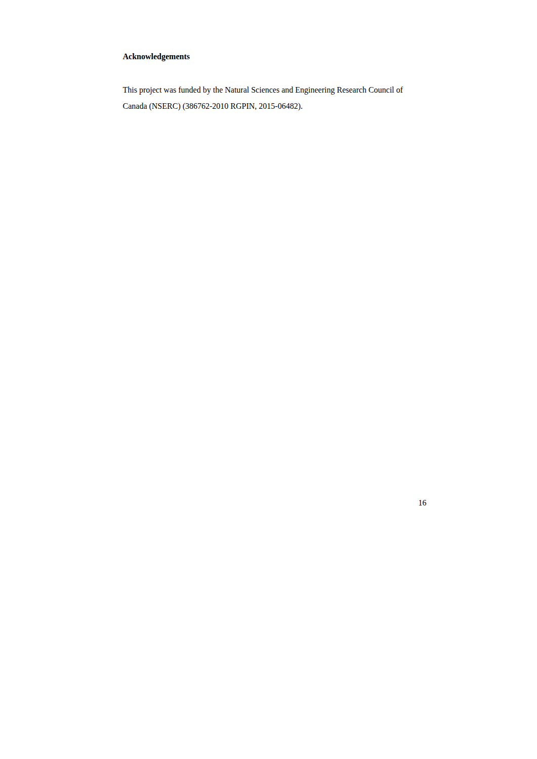Acknowledgements
This project was funded by the Natural Sciences and Engineering Research Council of Canada (NSERC) (386762-2010 RGPIN, 2015-06482).
16